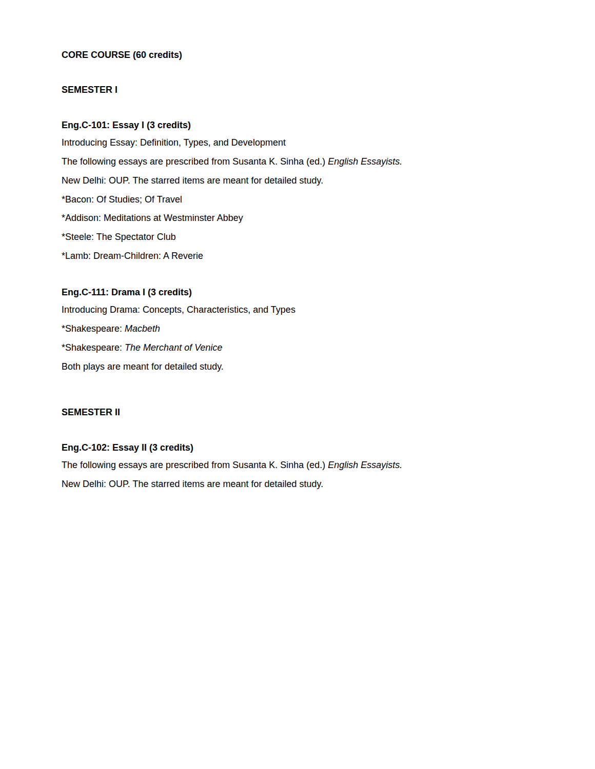CORE COURSE (60 credits)
SEMESTER I
Eng.C-101: Essay I (3 credits)
Introducing Essay: Definition, Types, and Development
The following essays are prescribed from Susanta K. Sinha (ed.) English Essayists.
New Delhi: OUP. The starred items are meant for detailed study.
*Bacon: Of Studies; Of Travel
*Addison: Meditations at Westminster Abbey
*Steele: The Spectator Club
*Lamb: Dream-Children: A Reverie
Eng.C-111: Drama I (3 credits)
Introducing Drama: Concepts, Characteristics, and Types
*Shakespeare: Macbeth
*Shakespeare: The Merchant of Venice
Both plays are meant for detailed study.
SEMESTER II
Eng.C-102: Essay II (3 credits)
The following essays are prescribed from Susanta K. Sinha (ed.) English Essayists.
New Delhi: OUP. The starred items are meant for detailed study.